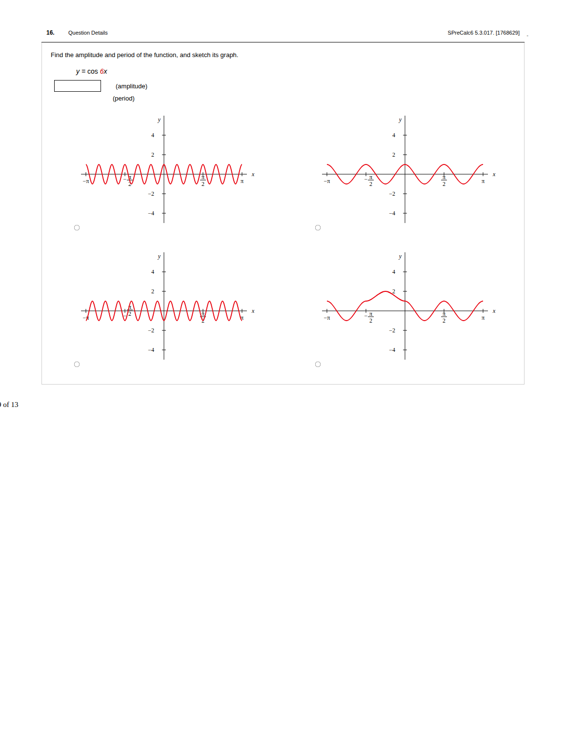16. Question Details SPreCalc6 5.3.017. [1768629] -
Find the amplitude and period of the function, and sketch its graph.
y = cos 6 x
(amplitude)
(period)
4 2 −2 −4 y x −π − π 2 π 2 π
4 2 −2 −4 y x −π − π 2 π 2 π
4 2 −2 −4 y x −π − π 2 π 2 π
4 2 −2 −4 y x −π − π 2 π 2 π
9 of 13